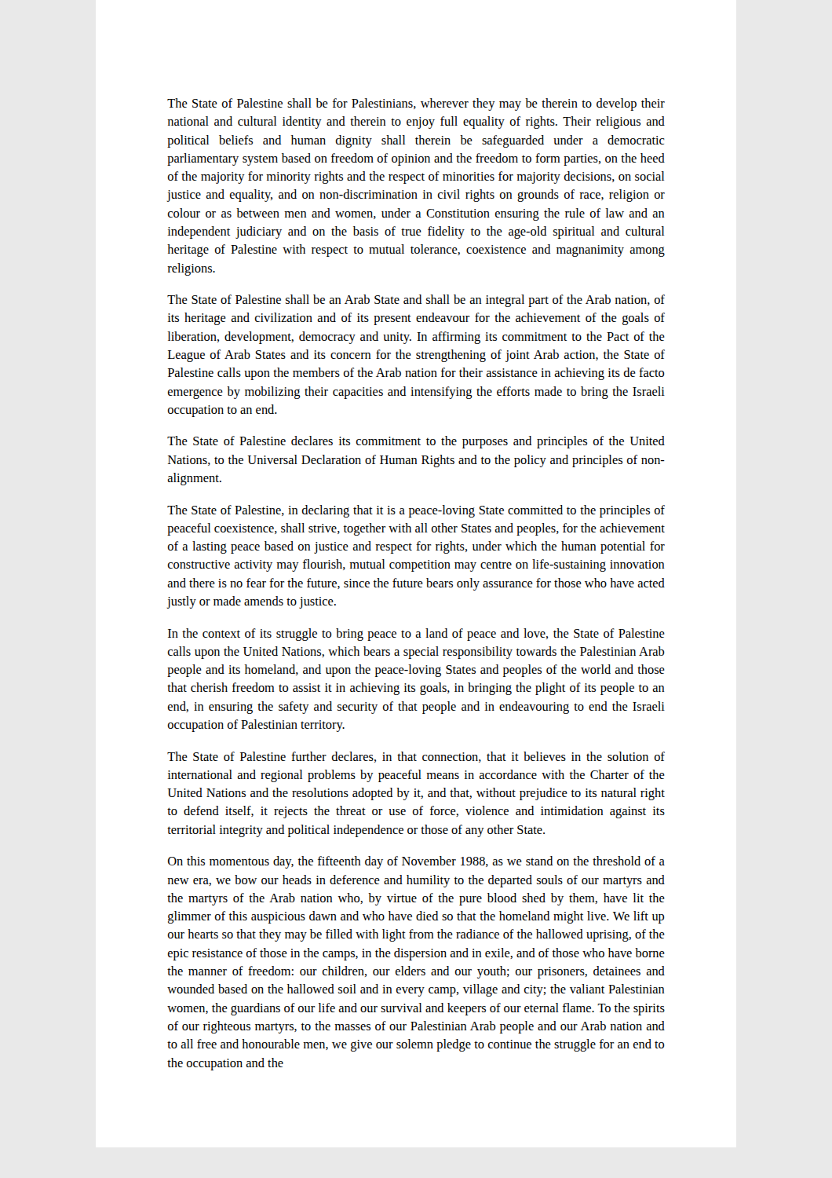The State of Palestine shall be for Palestinians, wherever they may be therein to develop their national and cultural identity and therein to enjoy full equality of rights. Their religious and political beliefs and human dignity shall therein be safeguarded under a democratic parliamentary system based on freedom of opinion and the freedom to form parties, on the heed of the majority for minority rights and the respect of minorities for majority decisions, on social justice and equality, and on non-discrimination in civil rights on grounds of race, religion or colour or as between men and women, under a Constitution ensuring the rule of law and an independent judiciary and on the basis of true fidelity to the age-old spiritual and cultural heritage of Palestine with respect to mutual tolerance, coexistence and magnanimity among religions.
The State of Palestine shall be an Arab State and shall be an integral part of the Arab nation, of its heritage and civilization and of its present endeavour for the achievement of the goals of liberation, development, democracy and unity. In affirming its commitment to the Pact of the League of Arab States and its concern for the strengthening of joint Arab action, the State of Palestine calls upon the members of the Arab nation for their assistance in achieving its de facto emergence by mobilizing their capacities and intensifying the efforts made to bring the Israeli occupation to an end.
The State of Palestine declares its commitment to the purposes and principles of the United Nations, to the Universal Declaration of Human Rights and to the policy and principles of non-alignment.
The State of Palestine, in declaring that it is a peace-loving State committed to the principles of peaceful coexistence, shall strive, together with all other States and peoples, for the achievement of a lasting peace based on justice and respect for rights, under which the human potential for constructive activity may flourish, mutual competition may centre on life-sustaining innovation and there is no fear for the future, since the future bears only assurance for those who have acted justly or made amends to justice.
In the context of its struggle to bring peace to a land of peace and love, the State of Palestine calls upon the United Nations, which bears a special responsibility towards the Palestinian Arab people and its homeland, and upon the peace-loving States and peoples of the world and those that cherish freedom to assist it in achieving its goals, in bringing the plight of its people to an end, in ensuring the safety and security of that people and in endeavouring to end the Israeli occupation of Palestinian territory.
The State of Palestine further declares, in that connection, that it believes in the solution of international and regional problems by peaceful means in accordance with the Charter of the United Nations and the resolutions adopted by it, and that, without prejudice to its natural right to defend itself, it rejects the threat or use of force, violence and intimidation against its territorial integrity and political independence or those of any other State.
On this momentous day, the fifteenth day of November 1988, as we stand on the threshold of a new era, we bow our heads in deference and humility to the departed souls of our martyrs and the martyrs of the Arab nation who, by virtue of the pure blood shed by them, have lit the glimmer of this auspicious dawn and who have died so that the homeland might live. We lift up our hearts so that they may be filled with light from the radiance of the hallowed uprising, of the epic resistance of those in the camps, in the dispersion and in exile, and of those who have borne the manner of freedom: our children, our elders and our youth; our prisoners, detainees and wounded based on the hallowed soil and in every camp, village and city; the valiant Palestinian women, the guardians of our life and our survival and keepers of our eternal flame. To the spirits of our righteous martyrs, to the masses of our Palestinian Arab people and our Arab nation and to all free and honourable men, we give our solemn pledge to continue the struggle for an end to the occupation and the